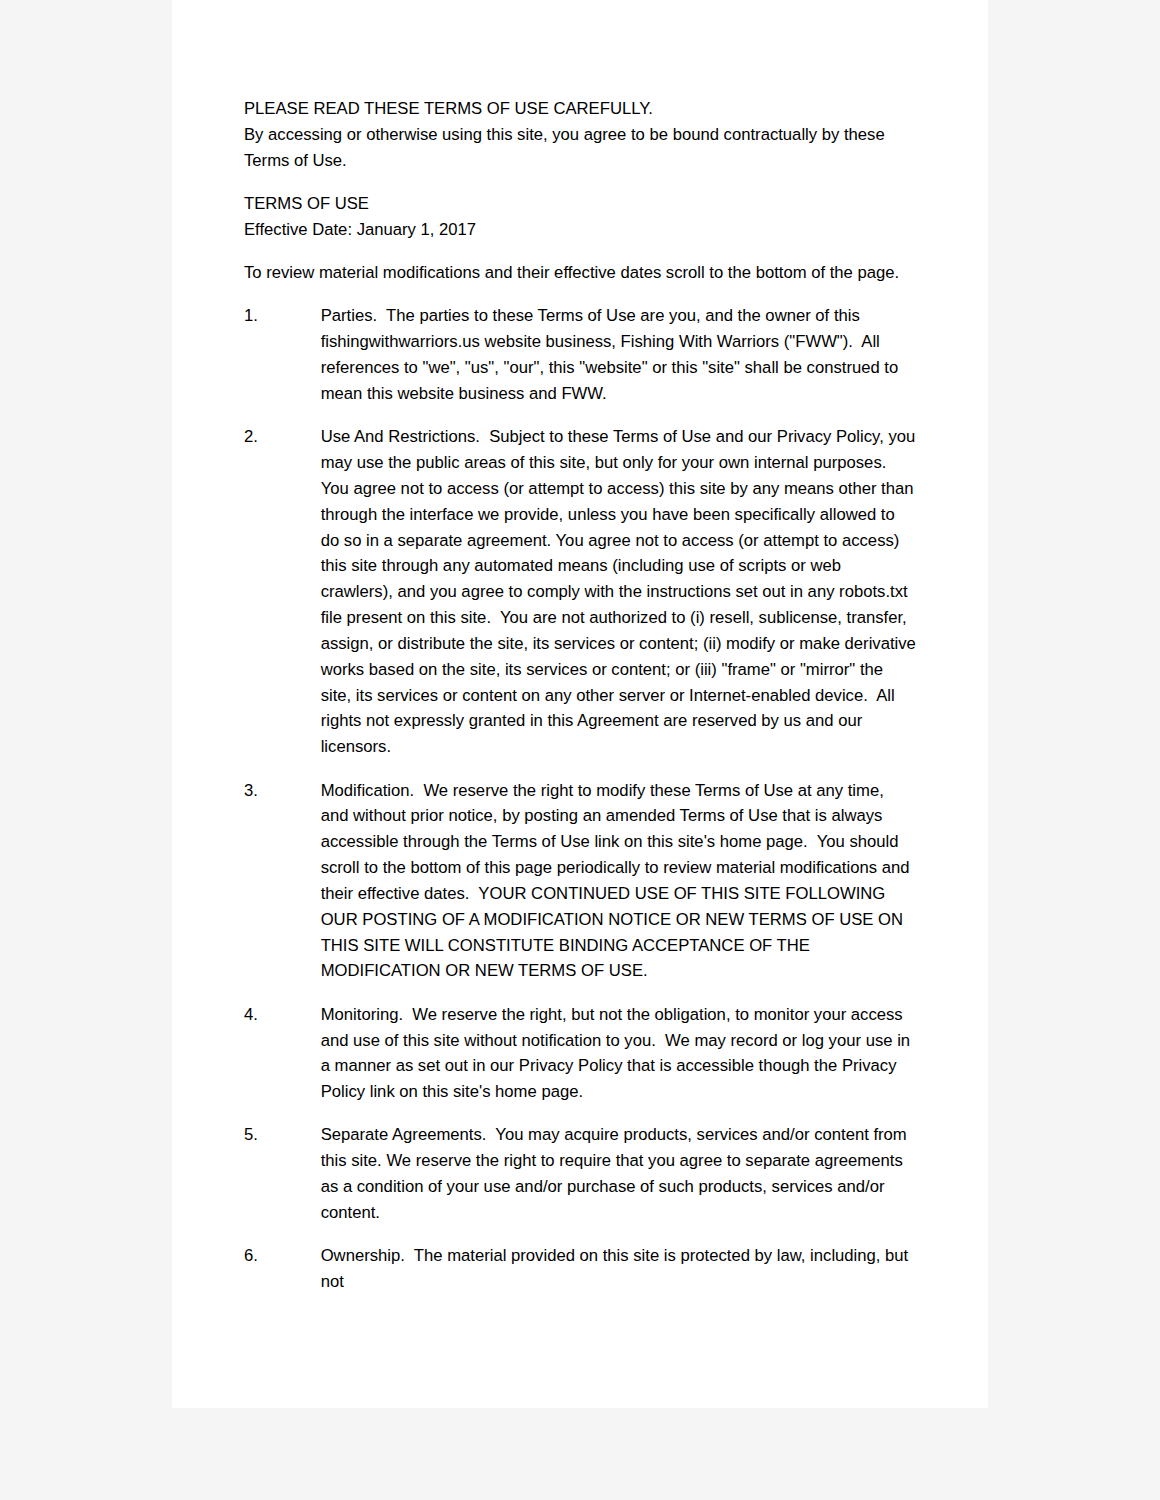PLEASE READ THESE TERMS OF USE CAREFULLY.
By accessing or otherwise using this site, you agree to be bound contractually by these Terms of Use.
TERMS OF USE
Effective Date: January 1, 2017
To review material modifications and their effective dates scroll to the bottom of the page.
1. Parties. The parties to these Terms of Use are you, and the owner of this fishingwithwarriors.us website business, Fishing With Warriors ("FWW"). All references to "we", "us", "our", this "website" or this "site" shall be construed to mean this website business and FWW.
2. Use And Restrictions. Subject to these Terms of Use and our Privacy Policy, you may use the public areas of this site, but only for your own internal purposes. You agree not to access (or attempt to access) this site by any means other than through the interface we provide, unless you have been specifically allowed to do so in a separate agreement. You agree not to access (or attempt to access) this site through any automated means (including use of scripts or web crawlers), and you agree to comply with the instructions set out in any robots.txt file present on this site. You are not authorized to (i) resell, sublicense, transfer, assign, or distribute the site, its services or content; (ii) modify or make derivative works based on the site, its services or content; or (iii) "frame" or "mirror" the site, its services or content on any other server or Internet-enabled device. All rights not expressly granted in this Agreement are reserved by us and our licensors.
3. Modification. We reserve the right to modify these Terms of Use at any time, and without prior notice, by posting an amended Terms of Use that is always accessible through the Terms of Use link on this site's home page. You should scroll to the bottom of this page periodically to review material modifications and their effective dates. YOUR CONTINUED USE OF THIS SITE FOLLOWING OUR POSTING OF A MODIFICATION NOTICE OR NEW TERMS OF USE ON THIS SITE WILL CONSTITUTE BINDING ACCEPTANCE OF THE MODIFICATION OR NEW TERMS OF USE.
4. Monitoring. We reserve the right, but not the obligation, to monitor your access and use of this site without notification to you. We may record or log your use in a manner as set out in our Privacy Policy that is accessible though the Privacy Policy link on this site's home page.
5. Separate Agreements. You may acquire products, services and/or content from this site. We reserve the right to require that you agree to separate agreements as a condition of your use and/or purchase of such products, services and/or content.
6. Ownership. The material provided on this site is protected by law, including, but not